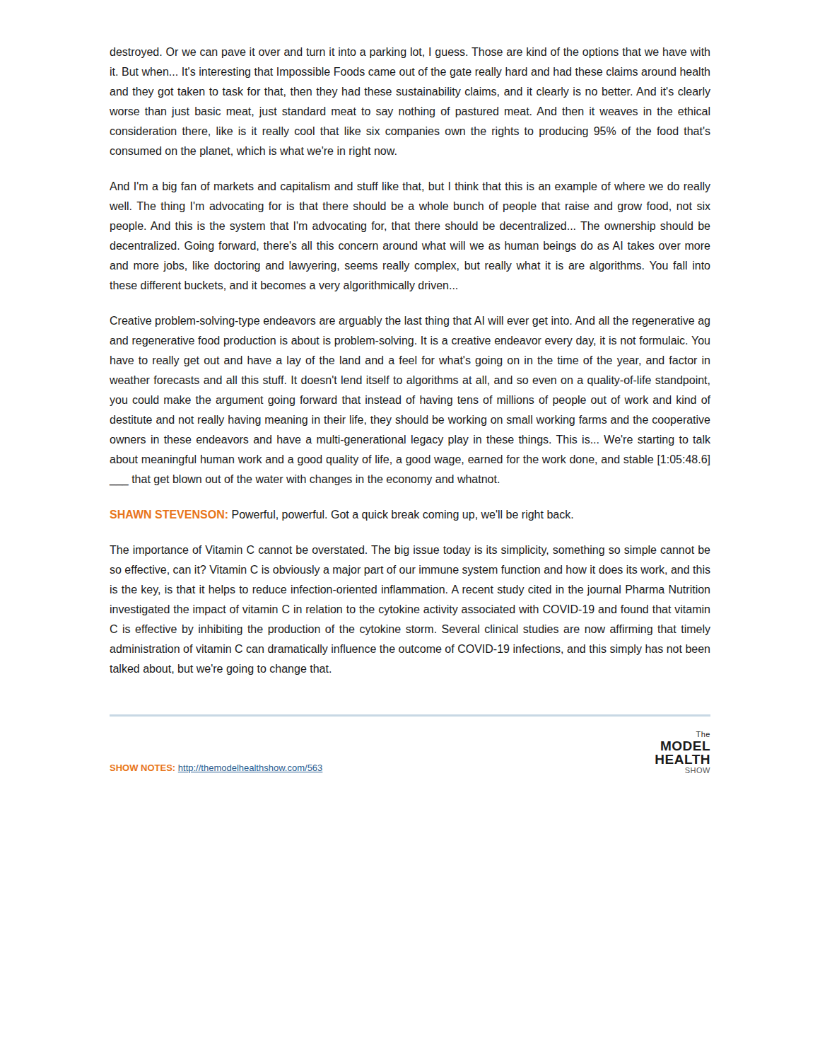destroyed. Or we can pave it over and turn it into a parking lot, I guess. Those are kind of the options that we have with it. But when... It's interesting that Impossible Foods came out of the gate really hard and had these claims around health and they got taken to task for that, then they had these sustainability claims, and it clearly is no better. And it's clearly worse than just basic meat, just standard meat to say nothing of pastured meat. And then it weaves in the ethical consideration there, like is it really cool that like six companies own the rights to producing 95% of the food that's consumed on the planet, which is what we're in right now.
And I'm a big fan of markets and capitalism and stuff like that, but I think that this is an example of where we do really well. The thing I'm advocating for is that there should be a whole bunch of people that raise and grow food, not six people. And this is the system that I'm advocating for, that there should be decentralized... The ownership should be decentralized. Going forward, there's all this concern around what will we as human beings do as AI takes over more and more jobs, like doctoring and lawyering, seems really complex, but really what it is are algorithms. You fall into these different buckets, and it becomes a very algorithmically driven...
Creative problem-solving-type endeavors are arguably the last thing that AI will ever get into. And all the regenerative ag and regenerative food production is about is problem-solving. It is a creative endeavor every day, it is not formulaic. You have to really get out and have a lay of the land and a feel for what's going on in the time of the year, and factor in weather forecasts and all this stuff. It doesn't lend itself to algorithms at all, and so even on a quality-of-life standpoint, you could make the argument going forward that instead of having tens of millions of people out of work and kind of destitute and not really having meaning in their life, they should be working on small working farms and the cooperative owners in these endeavors and have a multi-generational legacy play in these things. This is... We're starting to talk about meaningful human work and a good quality of life, a good wage, earned for the work done, and stable [1:05:48.6] ___ that get blown out of the water with changes in the economy and whatnot.
SHAWN STEVENSON: Powerful, powerful. Got a quick break coming up, we'll be right back.
The importance of Vitamin C cannot be overstated. The big issue today is its simplicity, something so simple cannot be so effective, can it? Vitamin C is obviously a major part of our immune system function and how it does its work, and this is the key, is that it helps to reduce infection-oriented inflammation. A recent study cited in the journal Pharma Nutrition investigated the impact of vitamin C in relation to the cytokine activity associated with COVID-19 and found that vitamin C is effective by inhibiting the production of the cytokine storm. Several clinical studies are now affirming that timely administration of vitamin C can dramatically influence the outcome of COVID-19 infections, and this simply has not been talked about, but we're going to change that.
SHOW NOTES: http://themodelhealthshow.com/563
The MODEL HEALTH SHOW